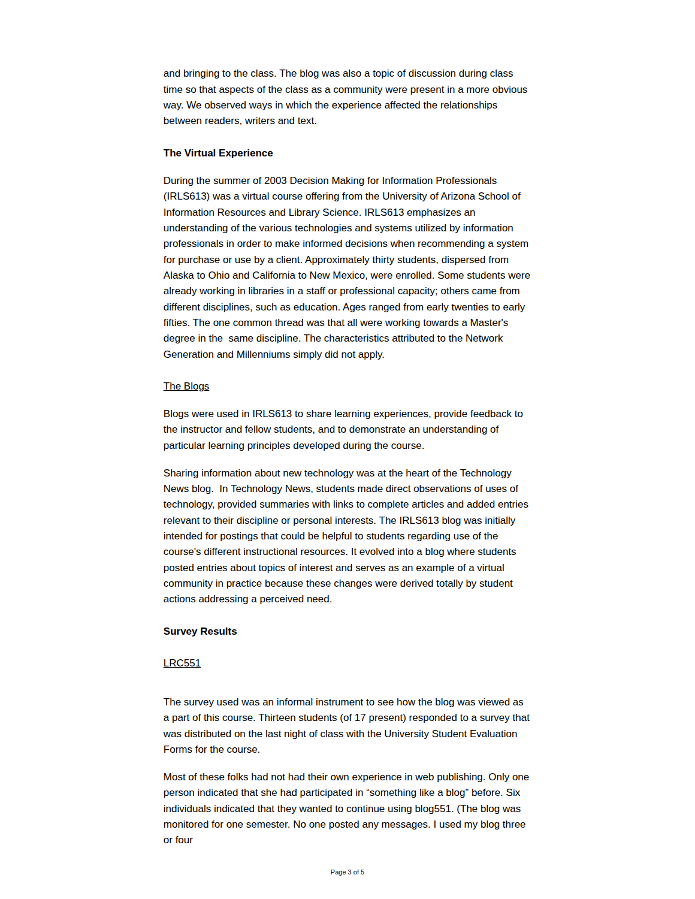and bringing to the class. The blog was also a topic of discussion during class time so that aspects of the class as a community were present in a more obvious way. We observed ways in which the experience affected the relationships between readers, writers and text.
The Virtual Experience
During the summer of 2003 Decision Making for Information Professionals (IRLS613) was a virtual course offering from the University of Arizona School of Information Resources and Library Science. IRLS613 emphasizes an understanding of the various technologies and systems utilized by information professionals in order to make informed decisions when recommending a system for purchase or use by a client. Approximately thirty students, dispersed from Alaska to Ohio and California to New Mexico, were enrolled. Some students were already working in libraries in a staff or professional capacity; others came from different disciplines, such as education. Ages ranged from early twenties to early fifties. The one common thread was that all were working towards a Master's degree in the same discipline. The characteristics attributed to the Network Generation and Millenniums simply did not apply.
The Blogs
Blogs were used in IRLS613 to share learning experiences, provide feedback to the instructor and fellow students, and to demonstrate an understanding of particular learning principles developed during the course.
Sharing information about new technology was at the heart of the Technology News blog. In Technology News, students made direct observations of uses of technology, provided summaries with links to complete articles and added entries relevant to their discipline or personal interests. The IRLS613 blog was initially intended for postings that could be helpful to students regarding use of the course's different instructional resources. It evolved into a blog where students posted entries about topics of interest and serves as an example of a virtual community in practice because these changes were derived totally by student actions addressing a perceived need.
Survey Results
LRC551
The survey used was an informal instrument to see how the blog was viewed as a part of this course. Thirteen students (of 17 present) responded to a survey that was distributed on the last night of class with the University Student Evaluation Forms for the course.
Most of these folks had not had their own experience in web publishing. Only one person indicated that she had participated in “something like a blog” before. Six individuals indicated that they wanted to continue using blog551. (The blog was monitored for one semester. No one posted any messages. I used my blog three or four
Page 3 of 5